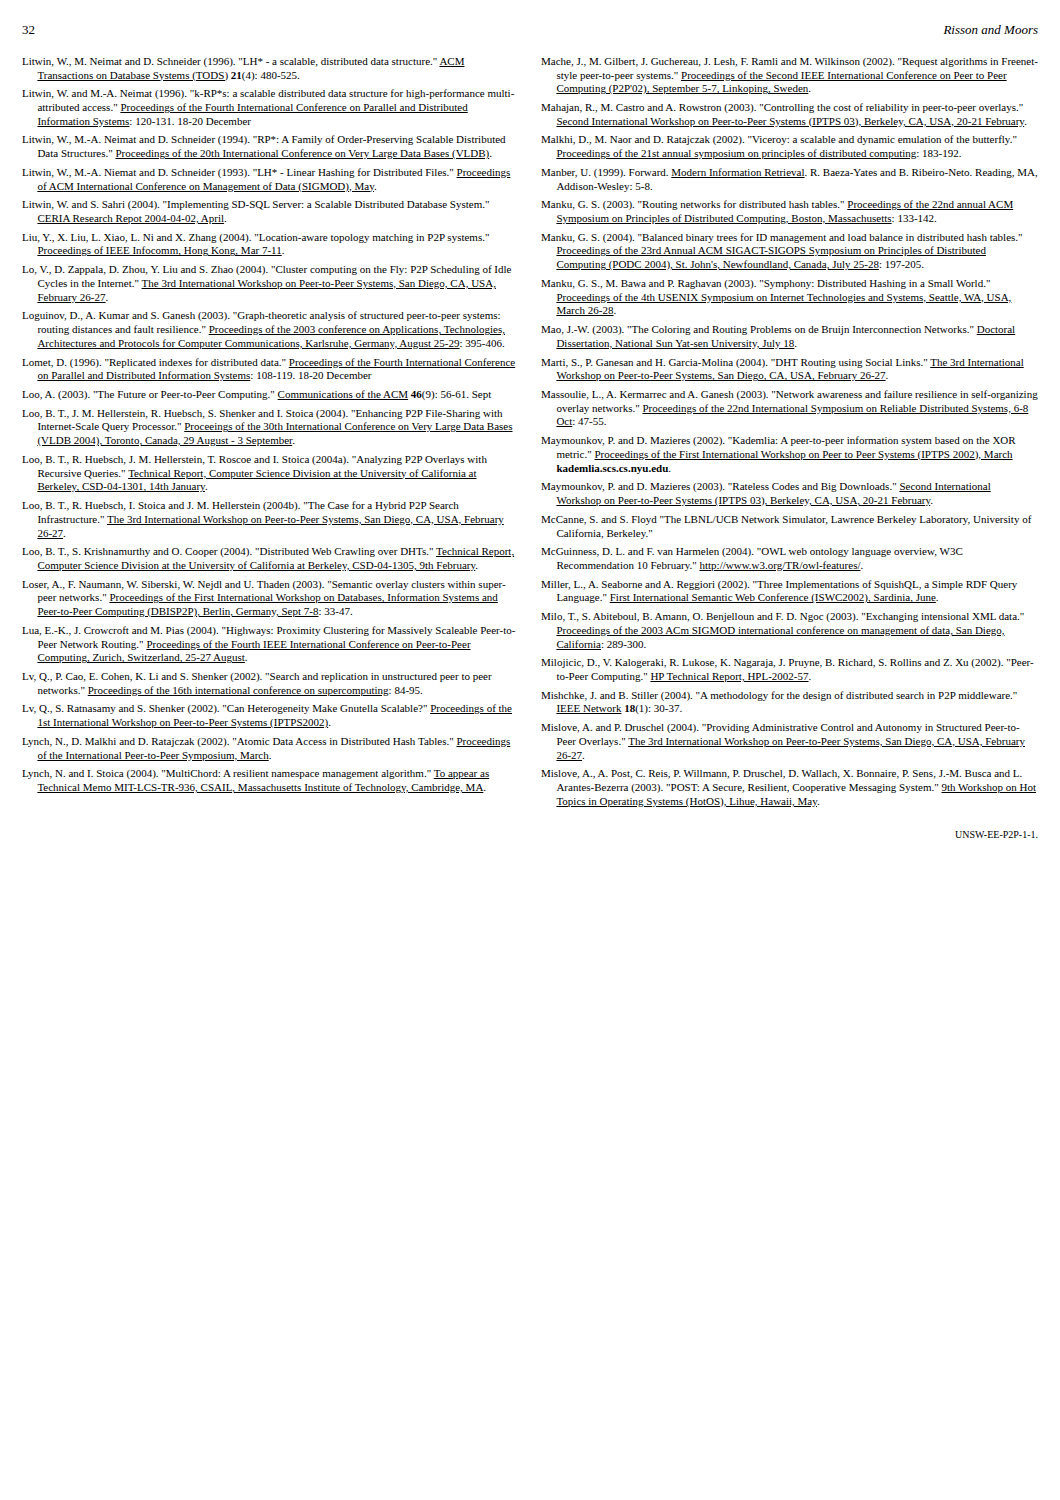32 Risson and Moors
Litwin, W., M. Neimat and D. Schneider (1996). "LH* - a scalable, distributed data structure." ACM Transactions on Database Systems (TODS) 21(4): 480-525.
Litwin, W. and M.-A. Neimat (1996). "k-RP*s: a scalable distributed data structure for high-performance multi-attributed access." Proceedings of the Fourth International Conference on Parallel and Distributed Information Systems: 120-131. 18-20 December
Litwin, W., M.-A. Neimat and D. Schneider (1994). "RP*: A Family of Order-Preserving Scalable Distributed Data Structures." Proceedings of the 20th International Conference on Very Large Data Bases (VLDB).
Litwin, W., M.-A. Niemat and D. Schneider (1993). "LH* - Linear Hashing for Distributed Files." Proceedings of ACM International Conference on Management of Data (SIGMOD), May.
Litwin, W. and S. Sahri (2004). "Implementing SD-SQL Server: a Scalable Distributed Database System." CERIA Research Repot 2004-04-02, April.
Liu, Y., X. Liu, L. Xiao, L. Ni and X. Zhang (2004). "Location-aware topology matching in P2P systems." Proceedings of IEEE Infocomm, Hong Kong, Mar 7-11.
Lo, V., D. Zappala, D. Zhou, Y. Liu and S. Zhao (2004). "Cluster computing on the Fly: P2P Scheduling of Idle Cycles in the Internet." The 3rd International Workshop on Peer-to-Peer Systems, San Diego, CA, USA, February 26-27.
Loguinov, D., A. Kumar and S. Ganesh (2003). "Graph-theoretic analysis of structured peer-to-peer systems: routing distances and fault resilience." Proceedings of the 2003 conference on Applications, Technologies, Architectures and Protocols for Computer Communications, Karlsruhe, Germany, August 25-29: 395-406.
Lomet, D. (1996). "Replicated indexes for distributed data." Proceedings of the Fourth International Conference on Parallel and Distributed Information Systems: 108-119. 18-20 December
Loo, A. (2003). "The Future or Peer-to-Peer Computing." Communications of the ACM 46(9): 56-61. Sept
Loo, B. T., J. M. Hellerstein, R. Huebsch, S. Shenker and I. Stoica (2004). "Enhancing P2P File-Sharing with Internet-Scale Query Processor." Proceeings of the 30th International Conference on Very Large Data Bases (VLDB 2004), Toronto, Canada, 29 August - 3 September.
Loo, B. T., R. Huebsch, J. M. Hellerstein, T. Roscoe and I. Stoica (2004a). "Analyzing P2P Overlays with Recursive Queries." Technical Report, Computer Science Division at the University of California at Berkeley, CSD-04-1301, 14th January.
Loo, B. T., R. Huebsch, I. Stoica and J. M. Hellerstein (2004b). "The Case for a Hybrid P2P Search Infrastructure." The 3rd International Workshop on Peer-to-Peer Systems, San Diego, CA, USA, February 26-27.
Loo, B. T., S. Krishnamurthy and O. Cooper (2004). "Distributed Web Crawling over DHTs." Technical Report, Computer Science Division at the University of California at Berkeley, CSD-04-1305, 9th February.
Loser, A., F. Naumann, W. Siberski, W. Nejdl and U. Thaden (2003). "Semantic overlay clusters within super-peer networks." Proceedings of the First International Workshop on Databases, Information Systems and Peer-to-Peer Computing (DBISP2P), Berlin, Germany, Sept 7-8: 33-47.
Lua, E.-K., J. Crowcroft and M. Pias (2004). "Highways: Proximity Clustering for Massively Scaleable Peer-to-Peer Network Routing." Proceedings of the Fourth IEEE International Conference on Peer-to-Peer Computing, Zurich, Switzerland, 25-27 August.
Lv, Q., P. Cao, E. Cohen, K. Li and S. Shenker (2002). "Search and replication in unstructured peer to peer networks." Proceedings of the 16th international conference on supercomputing: 84-95.
Lv, Q., S. Ratnasamy and S. Shenker (2002). "Can Heterogeneity Make Gnutella Scalable?" Proceedings of the 1st International Workshop on Peer-to-Peer Systems (IPTPS2002).
Lynch, N., D. Malkhi and D. Ratajczak (2002). "Atomic Data Access in Distributed Hash Tables." Proceedings of the International Peer-to-Peer Symposium, March.
Lynch, N. and I. Stoica (2004). "MultiChord: A resilient namespace management algorithm." To appear as Technical Memo MIT-LCS-TR-936, CSAIL, Massachusetts Institute of Technology, Cambridge, MA.
Mache, J., M. Gilbert, J. Guchereau, J. Lesh, F. Ramli and M. Wilkinson (2002). "Request algorithms in Freenet-style peer-to-peer systems." Proceedings of the Second IEEE International Conference on Peer to Peer Computing (P2P'02), September 5-7, Linkoping, Sweden.
Mahajan, R., M. Castro and A. Rowstron (2003). "Controlling the cost of reliability in peer-to-peer overlays." Second International Workshop on Peer-to-Peer Systems (IPTPS 03), Berkeley, CA, USA, 20-21 February.
Malkhi, D., M. Naor and D. Ratajczak (2002). "Viceroy: a scalable and dynamic emulation of the butterfly." Proceedings of the 21st annual symposium on principles of distributed computing: 183-192.
Manber, U. (1999). Forward. Modern Information Retrieval. R. Baeza-Yates and B. Ribeiro-Neto. Reading, MA, Addison-Wesley: 5-8.
Manku, G. S. (2003). "Routing networks for distributed hash tables." Proceedings of the 22nd annual ACM Symposium on Principles of Distributed Computing, Boston, Massachusetts: 133-142.
Manku, G. S. (2004). "Balanced binary trees for ID management and load balance in distributed hash tables." Proceedings of the 23rd Annual ACM SIGACT-SIGOPS Symposium on Principles of Distributed Computing (PODC 2004), St. John's, Newfoundland, Canada, July 25-28: 197-205.
Manku, G. S., M. Bawa and P. Raghavan (2003). "Symphony: Distributed Hashing in a Small World." Proceedings of the 4th USENIX Symposium on Internet Technologies and Systems, Seattle, WA, USA, March 26-28.
Mao, J.-W. (2003). "The Coloring and Routing Problems on de Bruijn Interconnection Networks." Doctoral Dissertation, National Sun Yat-sen University, July 18.
Marti, S., P. Ganesan and H. Garcia-Molina (2004). "DHT Routing using Social Links." The 3rd International Workshop on Peer-to-Peer Systems, San Diego, CA, USA, February 26-27.
Massoulie, L., A. Kermarrec and A. Ganesh (2003). "Network awareness and failure resilience in self-organizing overlay networks." Proceedings of the 22nd International Symposium on Reliable Distributed Systems, 6-8 Oct: 47-55.
Maymounkov, P. and D. Mazieres (2002). "Kademlia: A peer-to-peer information system based on the XOR metric." Proceedings of the First International Workshop on Peer to Peer Systems (IPTPS 2002), March kademlia.scs.cs.nyu.edu.
Maymounkov, P. and D. Mazieres (2003). "Rateless Codes and Big Downloads." Second International Workshop on Peer-to-Peer Systems (IPTPS 03), Berkeley, CA, USA, 20-21 February.
McCanne, S. and S. Floyd "The LBNL/UCB Network Simulator, Lawrence Berkeley Laboratory, University of California, Berkeley."
McGuinness, D. L. and F. van Harmelen (2004). "OWL web ontology language overview, W3C Recommendation 10 February." http://www.w3.org/TR/owl-features/.
Miller, L., A. Seaborne and A. Reggiori (2002). "Three Implementations of SquishQL, a Simple RDF Query Language." First International Semantic Web Conference (ISWC2002), Sardinia, June.
Milo, T., S. Abiteboul, B. Amann, O. Benjelloun and F. D. Ngoc (2003). "Exchanging intensional XML data." Proceedings of the 2003 ACm SIGMOD international conference on management of data, San Diego, California: 289-300.
Milojicic, D., V. Kalogeraki, R. Lukose, K. Nagaraja, J. Pruyne, B. Richard, S. Rollins and Z. Xu (2002). "Peer-to-Peer Computing." HP Technical Report, HPL-2002-57.
Mishchke, J. and B. Stiller (2004). "A methodology for the design of distributed search in P2P middleware." IEEE Network 18(1): 30-37.
Mislove, A. and P. Druschel (2004). "Providing Administrative Control and Autonomy in Structured Peer-to-Peer Overlays." The 3rd International Workshop on Peer-to-Peer Systems, San Diego, CA, USA, February 26-27.
Mislove, A., A. Post, C. Reis, P. Willmann, P. Druschel, D. Wallach, X. Bonnaire, P. Sens, J.-M. Busca and L. Arantes-Bezerra (2003). "POST: A Secure, Resilient, Cooperative Messaging System." 9th Workshop on Hot Topics in Operating Systems (HotOS), Lihue, Hawaii, May.
UNSW-EE-P2P-1-1.